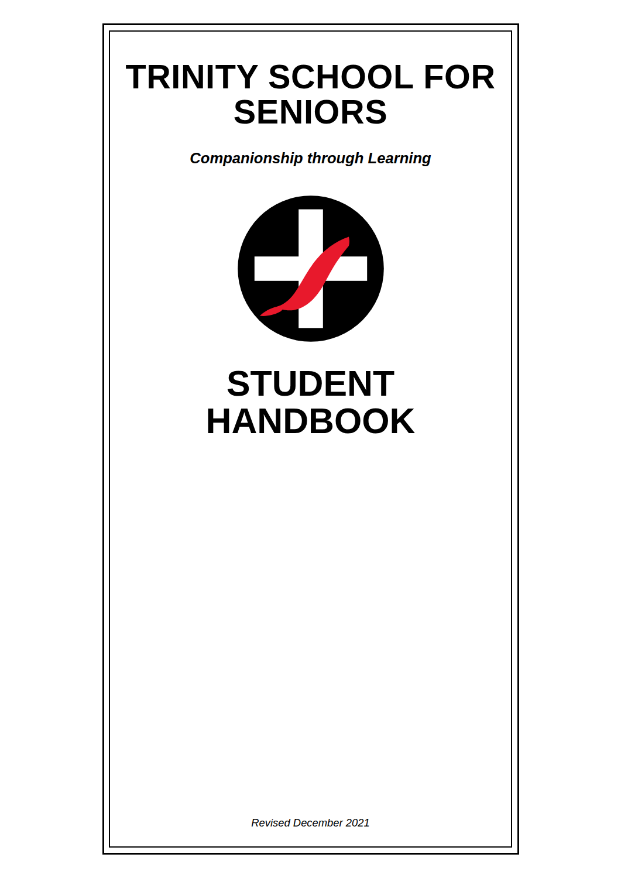TRINITY SCHOOL FOR SENIORS
Companionship through Learning
Trinity School for Seniors logo A black circle containing a white cross with a red descending dove across it.
STUDENT HANDBOOK
Revised December 2021